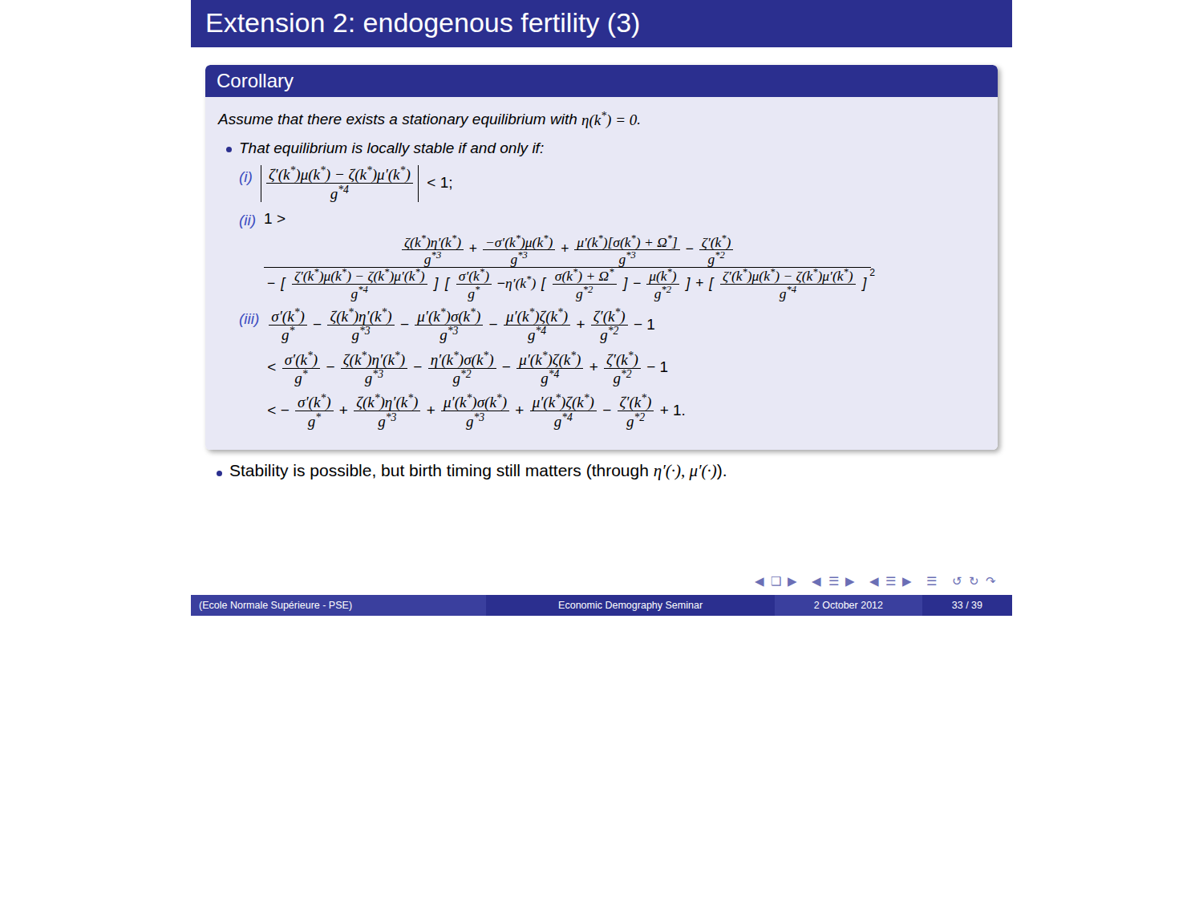Extension 2: endogenous fertility (3)
Corollary
Assume that there exists a stationary equilibrium with η(k*) = 0.
That equilibrium is locally stable if and only if:
(i) ζ′(k*)μ(k*) − ζ(k*)μ′(k*) g*4 < 1;
(ii) 1 >
ζ(k*)η′(k*) g*3 + −σ′(k*)μ(k*) g*3 + μ′(k*)[σ(k*) + Ω*] g*3 − ζ′(k*) g*2 − [ ζ′(k*)μ(k*) − ζ(k*)μ′(k*) g*4 ] [ σ′(k*) g* −η′(k*) [ σ(k*) + Ω* g*2 ] − μ(k*) g*2 ] + [ ζ′(k*)μ(k*) − ζ(k*)μ′(k*) g*4 ] 2
(iii)
σ′(k*) g* − ζ(k*)η′(k*) g*3 − μ′(k*)σ(k*) g*3 − μ′(k*)ζ(k*) g*4 + ζ′(k*) g*2 − 1
< σ′(k*) g* − ζ(k*)η′(k*) g*3 − η′(k*)σ(k*) g*2 − μ′(k*)ζ(k*) g*4 + ζ′(k*) g*2 − 1
< − σ′(k*) g* + ζ(k*)η′(k*) g*3 + μ′(k*)σ(k*) g*3 + μ′(k*)ζ(k*) g*4 − ζ′(k*) g*2 + 1.
Stability is possible, but birth timing still matters (through η′(·), μ′(·)).
◀ ❑ ▶ ◀ ☰ ▶ ◀ ☰ ▶ ☰ ↺ ↻ ↷
(Ecole Normale Supérieure - PSE)
Economic Demography Seminar
2 October 2012
33 / 39